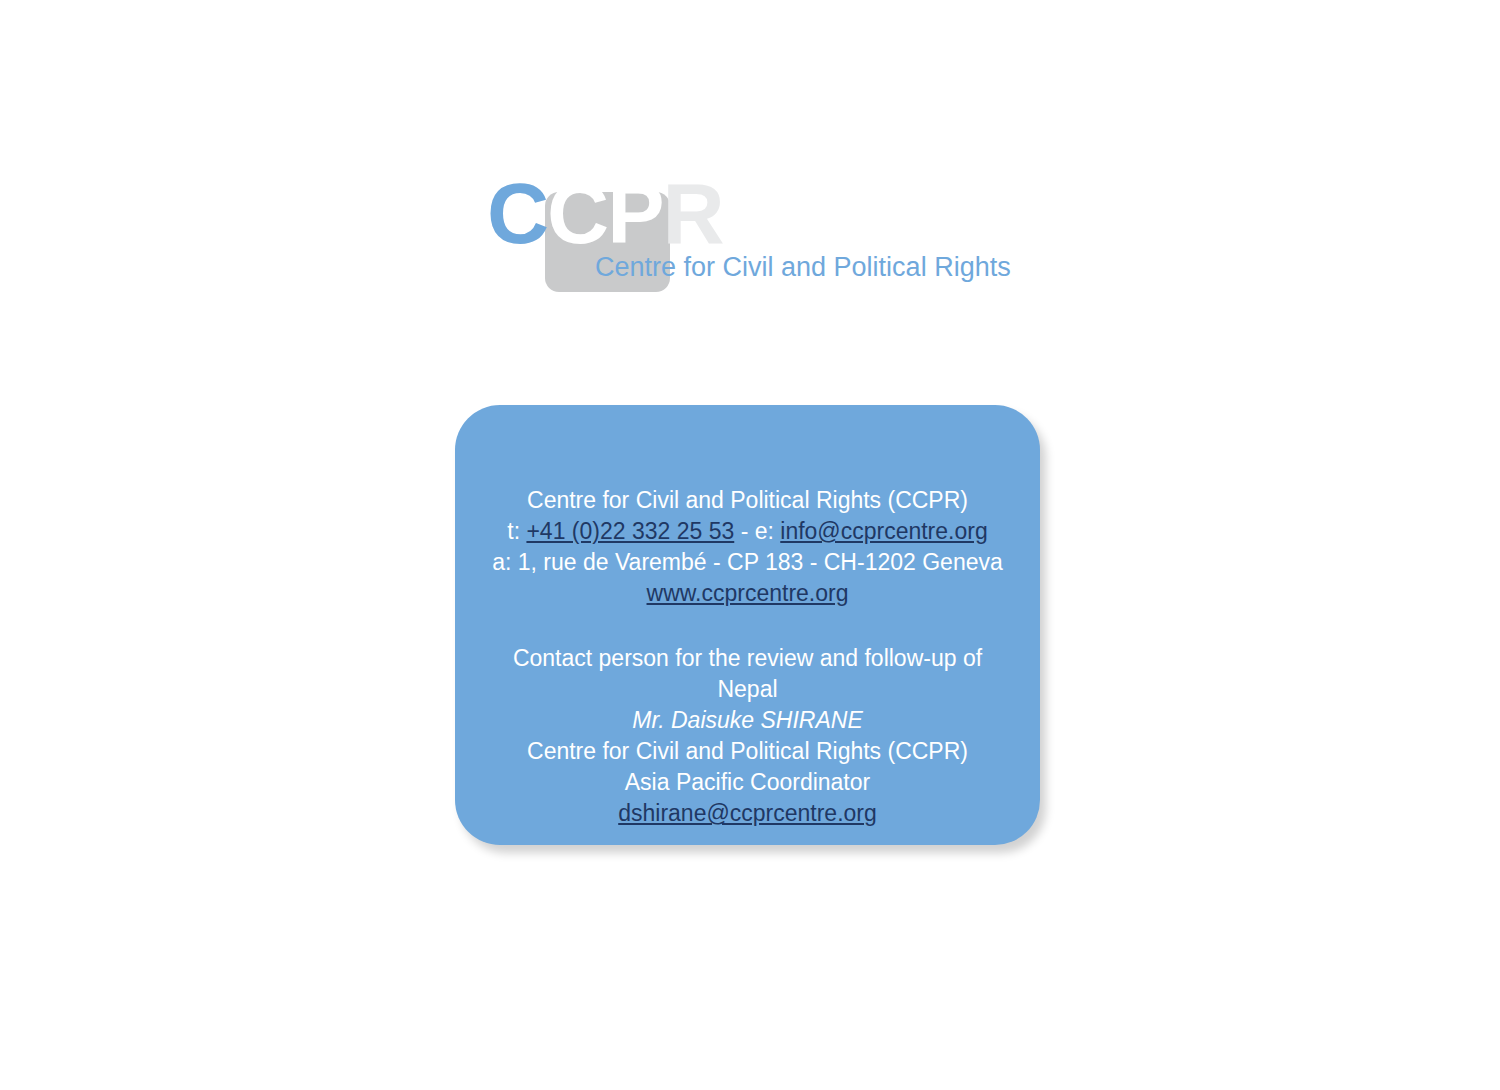CCPR
Centre for Civil and Political Rights
Centre for Civil and Political Rights (CCPR)
t: +41 (0)22 332 25 53 - e: info@ccprcentre.org
a: 1, rue de Varembé - CP 183 - CH-1202 Geneva
www.ccprcentre.org
Contact person for the review and follow-up of Nepal
Mr. Daisuke SHIRANE
Centre for Civil and Political Rights (CCPR)
Asia Pacific Coordinator
dshirane@ccprcentre.org